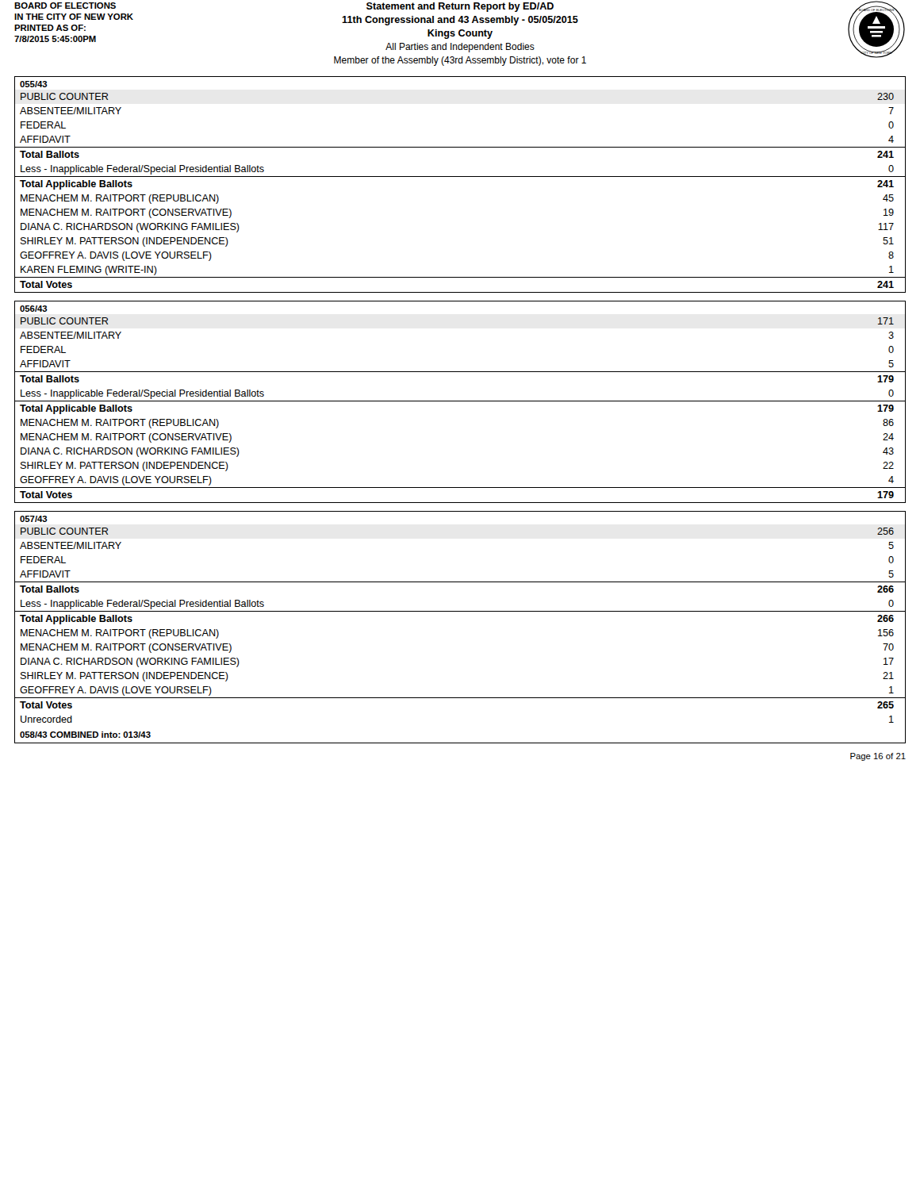BOARD OF ELECTIONS
IN THE CITY OF NEW YORK
PRINTED AS OF:
7/8/2015 5:45:00PM
Statement and Return Report by ED/AD
11th Congressional and 43 Assembly - 05/05/2015
Kings County
All Parties and Independent Bodies
Member of the Assembly (43rd Assembly District), vote for 1
BOARD OF ELECTIONS CITY OF NEW YORK
055/43
| PUBLIC COUNTER | 230 |
| ABSENTEE/MILITARY | 7 |
| FEDERAL | 0 |
| AFFIDAVIT | 4 |
| Total Ballots | 241 |
| Less - Inapplicable Federal/Special Presidential Ballots | 0 |
| Total Applicable Ballots | 241 |
| MENACHEM M. RAITPORT (REPUBLICAN) | 45 |
| MENACHEM M. RAITPORT (CONSERVATIVE) | 19 |
| DIANA C. RICHARDSON (WORKING FAMILIES) | 117 |
| SHIRLEY M. PATTERSON (INDEPENDENCE) | 51 |
| GEOFFREY A. DAVIS (LOVE YOURSELF) | 8 |
| KAREN FLEMING (WRITE-IN) | 1 |
| Total Votes | 241 |
056/43
| PUBLIC COUNTER | 171 |
| ABSENTEE/MILITARY | 3 |
| FEDERAL | 0 |
| AFFIDAVIT | 5 |
| Total Ballots | 179 |
| Less - Inapplicable Federal/Special Presidential Ballots | 0 |
| Total Applicable Ballots | 179 |
| MENACHEM M. RAITPORT (REPUBLICAN) | 86 |
| MENACHEM M. RAITPORT (CONSERVATIVE) | 24 |
| DIANA C. RICHARDSON (WORKING FAMILIES) | 43 |
| SHIRLEY M. PATTERSON (INDEPENDENCE) | 22 |
| GEOFFREY A. DAVIS (LOVE YOURSELF) | 4 |
| Total Votes | 179 |
057/43
| PUBLIC COUNTER | 256 |
| ABSENTEE/MILITARY | 5 |
| FEDERAL | 0 |
| AFFIDAVIT | 5 |
| Total Ballots | 266 |
| Less - Inapplicable Federal/Special Presidential Ballots | 0 |
| Total Applicable Ballots | 266 |
| MENACHEM M. RAITPORT (REPUBLICAN) | 156 |
| MENACHEM M. RAITPORT (CONSERVATIVE) | 70 |
| DIANA C. RICHARDSON (WORKING FAMILIES) | 17 |
| SHIRLEY M. PATTERSON (INDEPENDENCE) | 21 |
| GEOFFREY A. DAVIS (LOVE YOURSELF) | 1 |
| Total Votes | 265 |
| Unrecorded | 1 |
058/43 COMBINED into: 013/43
Page 16 of 21